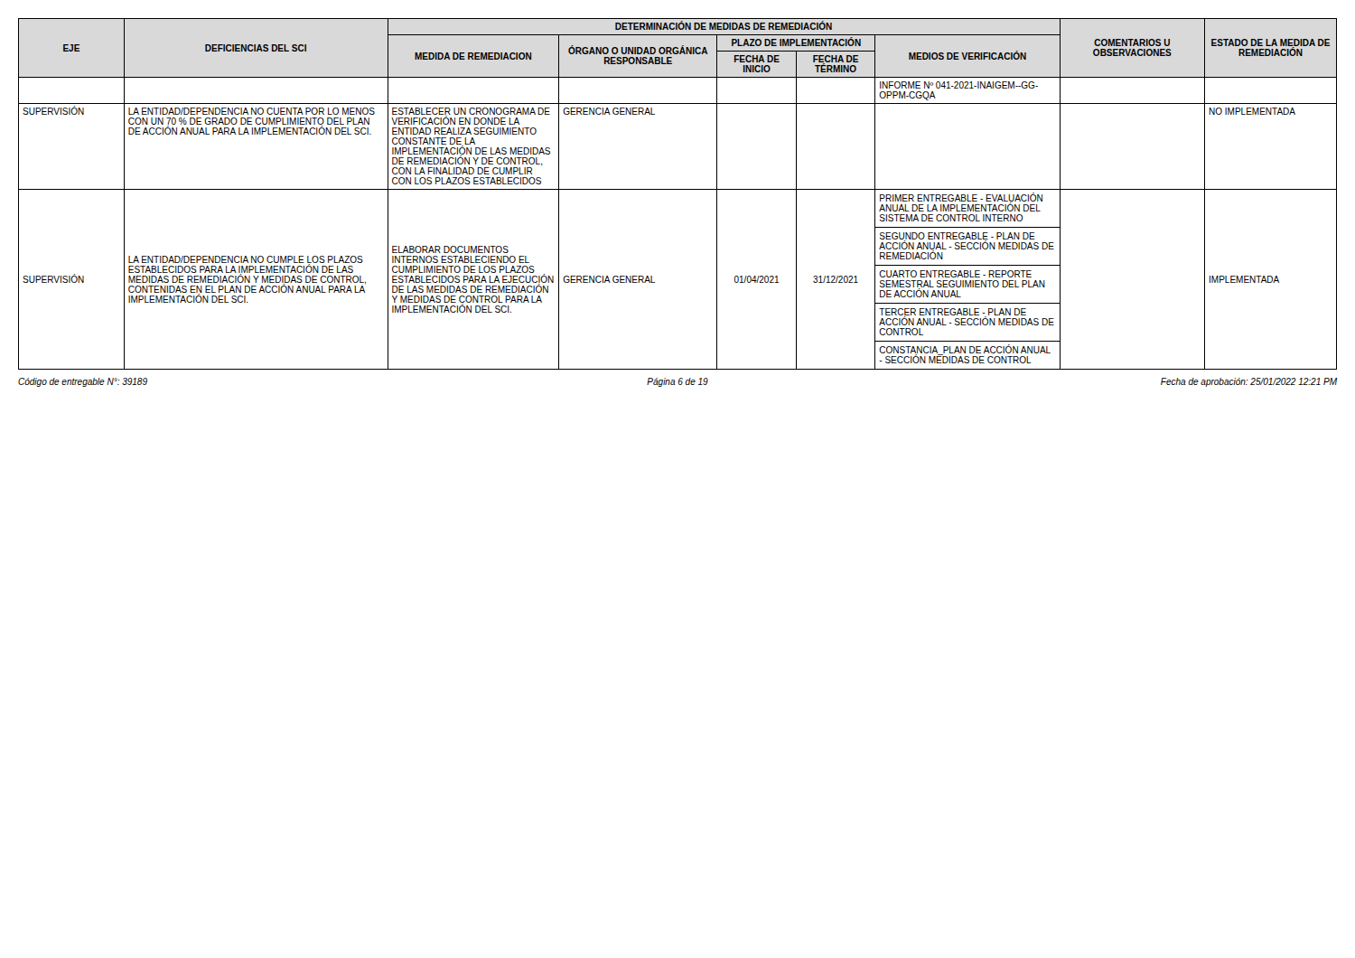| EJE | DEFICIENCIAS DEL SCI | DETERMINACIÓN DE MEDIDAS DE REMEDIACIÓN | COMENTARIOS U OBSERVACIONES | ESTADO DE LA MEDIDA DE REMEDIACIÓN |
| --- | --- | --- | --- | --- |
| MEDIDA DE REMEDIACION | ÓRGANO O UNIDAD ORGÁNICA RESPONSABLE | PLAZO DE IMPLEMENTACIÓN | MEDIOS DE VERIFICACIÓN |
| FECHA DE INICIO | FECHA DE TÉRMINO |
| | | | | | | INFORME Nº 041-2021-INAIGEM--GG-OPPM-CGQA | | |
| SUPERVISIÓN | LA ENTIDAD/DEPENDENCIA NO CUENTA POR LO MENOS CON UN 70 % DE GRADO DE CUMPLIMIENTO DEL PLAN DE ACCIÓN ANUAL PARA LA IMPLEMENTACIÓN DEL SCI. | ESTABLECER UN CRONOGRAMA DE VERIFICACIÓN EN DONDE LA ENTIDAD REALIZA SEGUIMIENTO CONSTANTE DE LA IMPLEMENTACIÓN DE LAS MEDIDAS DE REMEDIACIÓN Y DE CONTROL, CON LA FINALIDAD DE CUMPLIR CON LOS PLAZOS ESTABLECIDOS | GERENCIA GENERAL | | | | | NO IMPLEMENTADA |
| SUPERVISIÓN | LA ENTIDAD/DEPENDENCIA NO CUMPLE LOS PLAZOS ESTABLECIDOS PARA LA IMPLEMENTACIÓN DE LAS MEDIDAS DE REMEDIACIÓN Y MEDIDAS DE CONTROL, CONTENIDAS EN EL PLAN DE ACCIÓN ANUAL PARA LA IMPLEMENTACIÓN DEL SCI. | ELABORAR DOCUMENTOS INTERNOS ESTABLECIENDO EL CUMPLIMIENTO DE LOS PLAZOS ESTABLECIDOS PARA LA EJECUCIÓN DE LAS MEDIDAS DE REMEDIACIÓN Y MEDIDAS DE CONTROL PARA LA IMPLEMENTACIÓN DEL SCI. | GERENCIA GENERAL | 01/04/2021 | 31/12/2021 | PRIMER ENTREGABLE - EVALUACIÓN ANUAL DE LA IMPLEMENTACIÓN DEL SISTEMA DE CONTROL INTERNO SEGUNDO ENTREGABLE - PLAN DE ACCIÓN ANUAL - SECCIÓN MEDIDAS DE REMEDIACIÓN CUARTO ENTREGABLE - REPORTE SEMESTRAL SEGUIMIENTO DEL PLAN DE ACCIÓN ANUAL TERCER ENTREGABLE - PLAN DE ACCIÓN ANUAL - SECCIÓN MEDIDAS DE CONTROL CONSTANCIA_PLAN DE ACCIÓN ANUAL - SECCIÓN MEDIDAS DE CONTROL | | IMPLEMENTADA |
Código de entregable N°: 39189
Página 6 de 19
Fecha de aprobación: 25/01/2022 12:21 PM